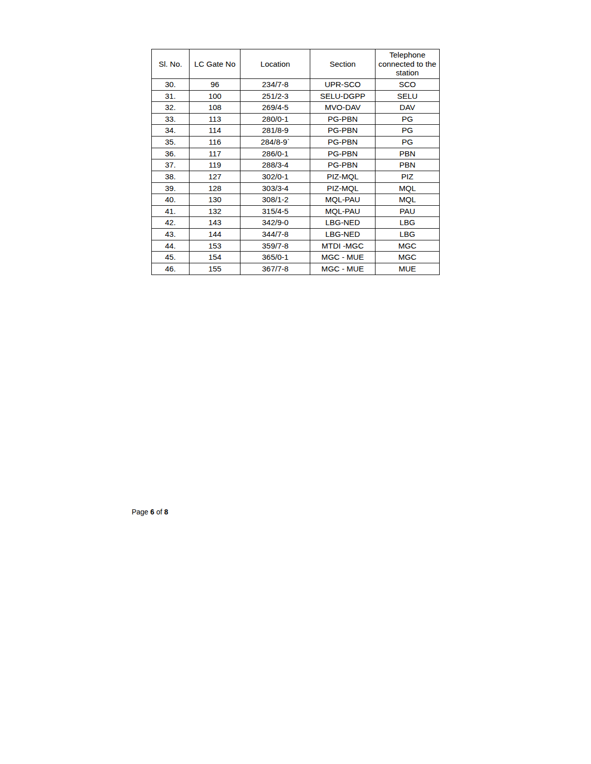| Sl. No. | LC Gate No | Location | Section | Telephone connected to the station |
| --- | --- | --- | --- | --- |
| 30. | 96 | 234/7-8 | UPR-SCO | SCO |
| 31. | 100 | 251/2-3 | SELU-DGPP | SELU |
| 32. | 108 | 269/4-5 | MVO-DAV | DAV |
| 33. | 113 | 280/0-1 | PG-PBN | PG |
| 34. | 114 | 281/8-9 | PG-PBN | PG |
| 35. | 116 | 284/8-9` | PG-PBN | PG |
| 36. | 117 | 286/0-1 | PG-PBN | PBN |
| 37. | 119 | 288/3-4 | PG-PBN | PBN |
| 38. | 127 | 302/0-1 | PIZ-MQL | PIZ |
| 39. | 128 | 303/3-4 | PIZ-MQL | MQL |
| 40. | 130 | 308/1-2 | MQL-PAU | MQL |
| 41. | 132 | 315/4-5 | MQL-PAU | PAU |
| 42. | 143 | 342/9-0 | LBG-NED | LBG |
| 43. | 144 | 344/7-8 | LBG-NED | LBG |
| 44. | 153 | 359/7-8 | MTDI -MGC | MGC |
| 45. | 154 | 365/0-1 | MGC - MUE | MGC |
| 46. | 155 | 367/7-8 | MGC - MUE | MUE |
Page 6 of 8